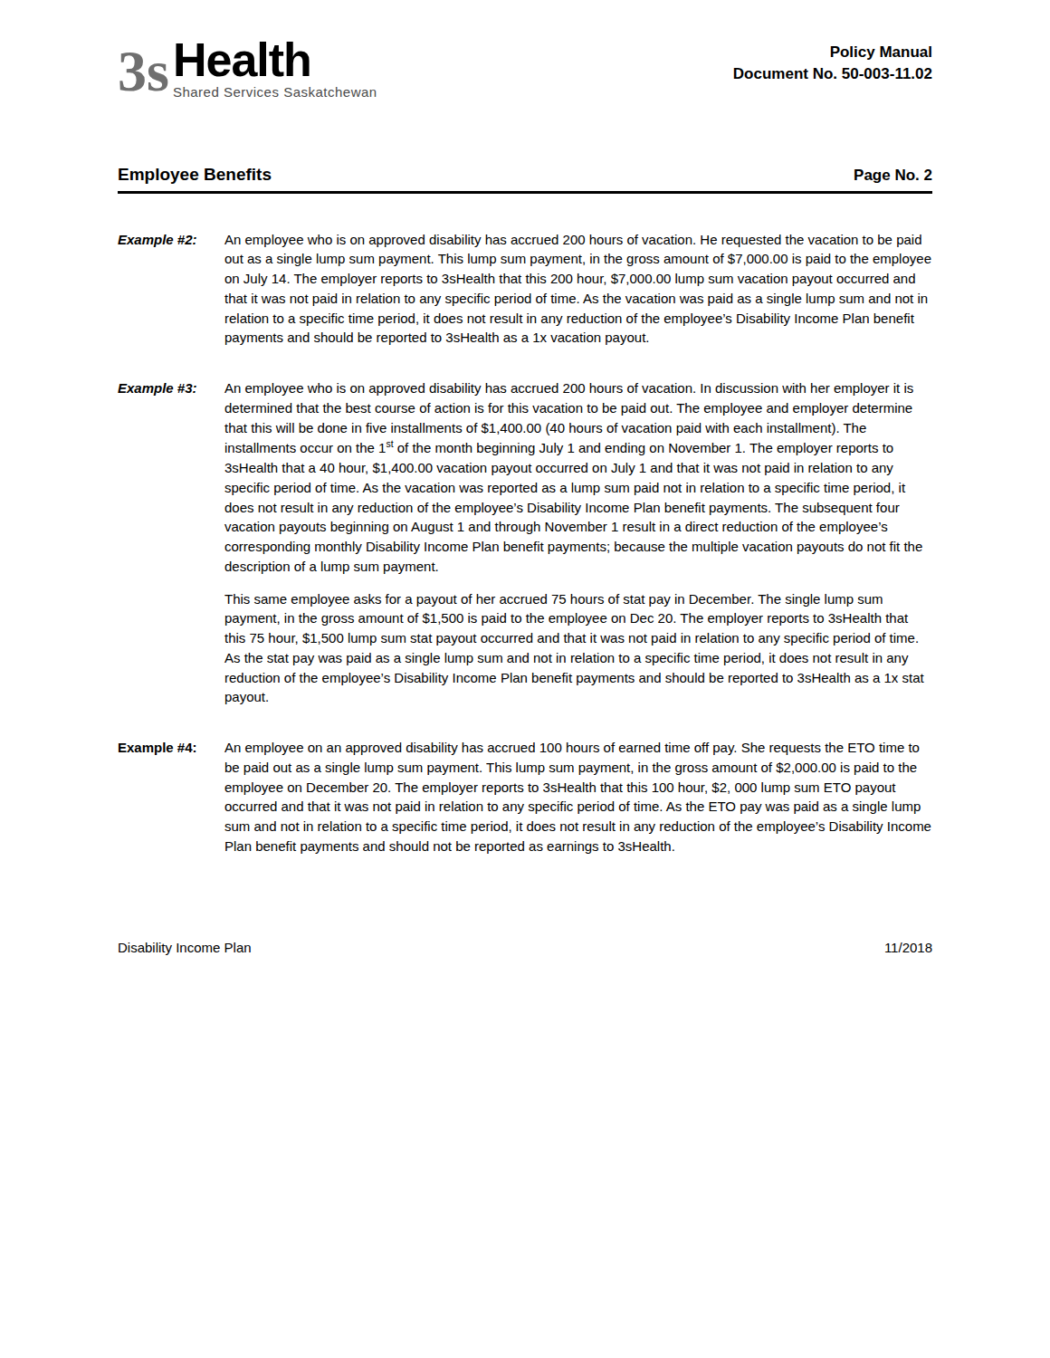3s
Health Shared Services Saskatchewan
Policy Manual
Document No. 50-003-11.02
Employee Benefits
Page No. 2
Example #2:
An employee who is on approved disability has accrued 200 hours of vacation. He requested the vacation to be paid out as a single lump sum payment. This lump sum payment, in the gross amount of $7,000.00 is paid to the employee on July 14. The employer reports to 3sHealth that this 200 hour, $7,000.00 lump sum vacation payout occurred and that it was not paid in relation to any specific period of time. As the vacation was paid as a single lump sum and not in relation to a specific time period, it does not result in any reduction of the employee’s Disability Income Plan benefit payments and should be reported to 3sHealth as a 1x vacation payout.
Example #3:
An employee who is on approved disability has accrued 200 hours of vacation. In discussion with her employer it is determined that the best course of action is for this vacation to be paid out. The employee and employer determine that this will be done in five installments of $1,400.00 (40 hours of vacation paid with each installment). The installments occur on the 1st of the month beginning July 1 and ending on November 1. The employer reports to 3sHealth that a 40 hour, $1,400.00 vacation payout occurred on July 1 and that it was not paid in relation to any specific period of time. As the vacation was reported as a lump sum paid not in relation to a specific time period, it does not result in any reduction of the employee’s Disability Income Plan benefit payments. The subsequent four vacation payouts beginning on August 1 and through November 1 result in a direct reduction of the employee’s corresponding monthly Disability Income Plan benefit payments; because the multiple vacation payouts do not fit the description of a lump sum payment.
This same employee asks for a payout of her accrued 75 hours of stat pay in December. The single lump sum payment, in the gross amount of $1,500 is paid to the employee on Dec 20. The employer reports to 3sHealth that this 75 hour, $1,500 lump sum stat payout occurred and that it was not paid in relation to any specific period of time. As the stat pay was paid as a single lump sum and not in relation to a specific time period, it does not result in any reduction of the employee’s Disability Income Plan benefit payments and should be reported to 3sHealth as a 1x stat payout.
Example #4:
An employee on an approved disability has accrued 100 hours of earned time off pay. She requests the ETO time to be paid out as a single lump sum payment. This lump sum payment, in the gross amount of $2,000.00 is paid to the employee on December 20. The employer reports to 3sHealth that this 100 hour, $2, 000 lump sum ETO payout occurred and that it was not paid in relation to any specific period of time. As the ETO pay was paid as a single lump sum and not in relation to a specific time period, it does not result in any reduction of the employee’s Disability Income Plan benefit payments and should not be reported as earnings to 3sHealth.
Disability Income Plan
11/2018